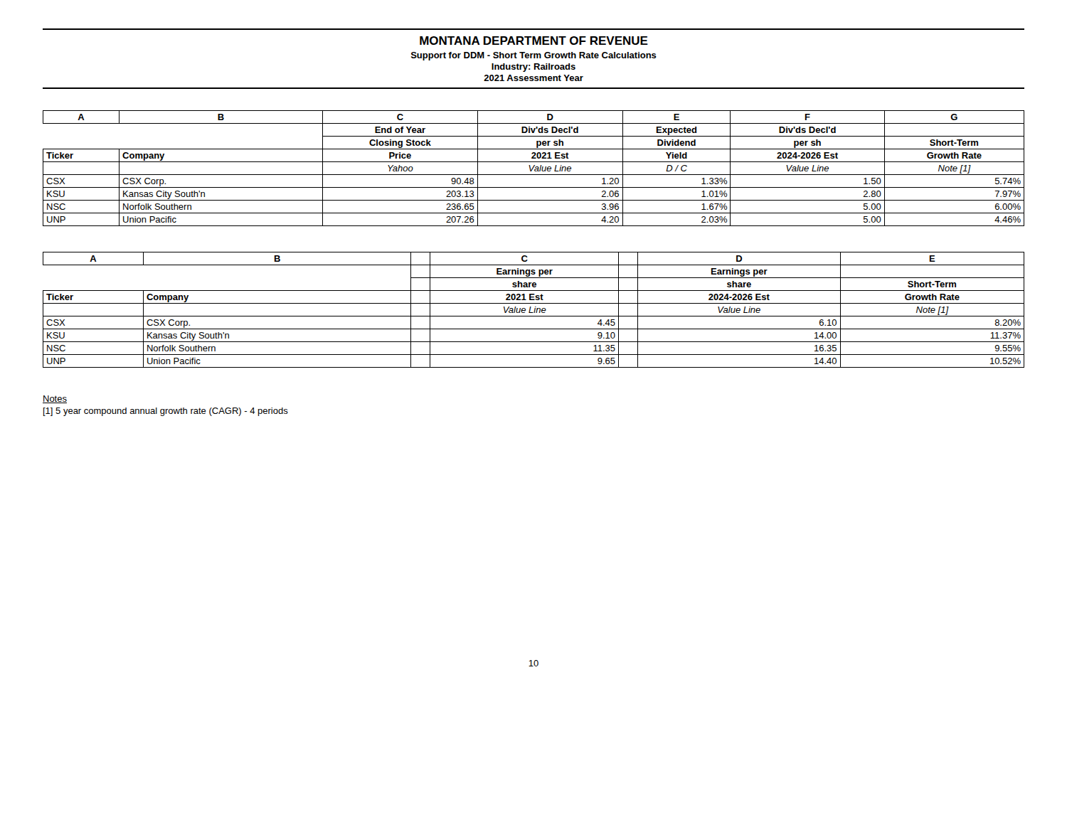MONTANA DEPARTMENT OF REVENUE
Support for DDM - Short Term Growth Rate Calculations
Industry: Railroads
2021 Assessment Year
| A | B | C | D | E | F | G |
| | | End of Year | Div'ds Decl'd | Expected | Div'ds Decl'd | |
| | | Closing Stock | per sh | Dividend | per sh | Short-Term |
| Ticker | Company | Price | 2021 Est | Yield | 2024-2026 Est | Growth Rate |
| | | Yahoo | Value Line | D / C | Value Line | Note [1] |
| CSX | CSX Corp. | 90.48 | 1.20 | 1.33% | 1.50 | 5.74% |
| KSU | Kansas City South'n | 203.13 | 2.06 | 1.01% | 2.80 | 7.97% |
| NSC | Norfolk Southern | 236.65 | 3.96 | 1.67% | 5.00 | 6.00% |
| UNP | Union Pacific | 207.26 | 4.20 | 2.03% | 5.00 | 4.46% |
| A | B | | C | | D | E |
| | | | Earnings per | | Earnings per | |
| | | | share | | share | Short-Term |
| Ticker | Company | | 2021 Est | | 2024-2026 Est | Growth Rate |
| | | | Value Line | | Value Line | Note [1] |
| CSX | CSX Corp. | | 4.45 | | 6.10 | 8.20% |
| KSU | Kansas City South'n | | 9.10 | | 14.00 | 11.37% |
| NSC | Norfolk Southern | | 11.35 | | 16.35 | 9.55% |
| UNP | Union Pacific | | 9.65 | | 14.40 | 10.52% |
Notes
[1] 5 year compound annual growth rate (CAGR) - 4 periods
10